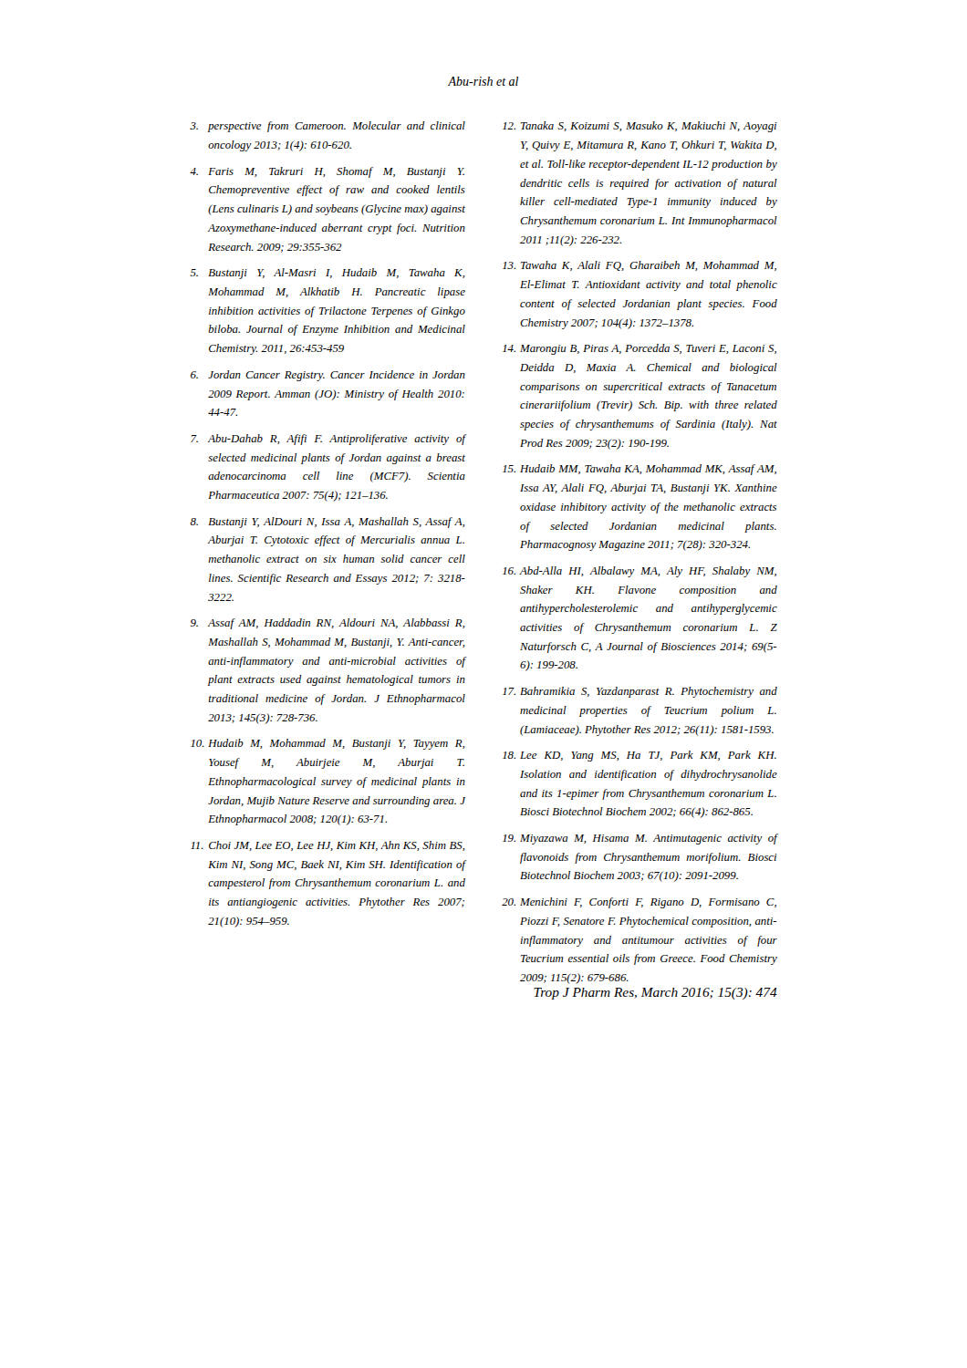Abu-rish et al
perspective from Cameroon. Molecular and clinical oncology 2013; 1(4): 610-620.
Faris M, Takruri H, Shomaf M, Bustanji Y. Chemopreventive effect of raw and cooked lentils (Lens culinaris L) and soybeans (Glycine max) against Azoxymethane-induced aberrant crypt foci. Nutrition Research. 2009; 29:355-362
Bustanji Y, Al-Masri I, Hudaib M, Tawaha K, Mohammad M, Alkhatib H. Pancreatic lipase inhibition activities of Trilactone Terpenes of Ginkgo biloba. Journal of Enzyme Inhibition and Medicinal Chemistry. 2011, 26:453-459
Jordan Cancer Registry. Cancer Incidence in Jordan 2009 Report. Amman (JO): Ministry of Health 2010: 44-47.
Abu-Dahab R, Afifi F. Antiproliferative activity of selected medicinal plants of Jordan against a breast adenocarcinoma cell line (MCF7). Scientia Pharmaceutica 2007: 75(4); 121–136.
Bustanji Y, AlDouri N, Issa A, Mashallah S, Assaf A, Aburjai T. Cytotoxic effect of Mercurialis annua L. methanolic extract on six human solid cancer cell lines. Scientific Research and Essays 2012; 7: 3218-3222.
Assaf AM, Haddadin RN, Aldouri NA, Alabbassi R, Mashallah S, Mohammad M, Bustanji, Y. Anti-cancer, anti-inflammatory and anti-microbial activities of plant extracts used against hematological tumors in traditional medicine of Jordan. J Ethnopharmacol 2013; 145(3): 728-736.
Hudaib M, Mohammad M, Bustanji Y, Tayyem R, Yousef M, Abuirjeie M, Aburjai T. Ethnopharmacological survey of medicinal plants in Jordan, Mujib Nature Reserve and surrounding area. J Ethnopharmacol 2008; 120(1): 63-71.
Choi JM, Lee EO, Lee HJ, Kim KH, Ahn KS, Shim BS, Kim NI, Song MC, Baek NI, Kim SH. Identification of campesterol from Chrysanthemum coronarium L. and its antiangiogenic activities. Phytother Res 2007; 21(10): 954–959.
Tanaka S, Koizumi S, Masuko K, Makiuchi N, Aoyagi Y, Quivy E, Mitamura R, Kano T, Ohkuri T, Wakita D, et al. Toll-like receptor-dependent IL-12 production by dendritic cells is required for activation of natural killer cell-mediated Type-1 immunity induced by Chrysanthemum coronarium L. Int Immunopharmacol 2011 ;11(2): 226-232.
Tawaha K, Alali FQ, Gharaibeh M, Mohammad M, El-Elimat T. Antioxidant activity and total phenolic content of selected Jordanian plant species. Food Chemistry 2007; 104(4): 1372–1378.
Marongiu B, Piras A, Porcedda S, Tuveri E, Laconi S, Deidda D, Maxia A. Chemical and biological comparisons on supercritical extracts of Tanacetum cinerariifolium (Trevir) Sch. Bip. with three related species of chrysanthemums of Sardinia (Italy). Nat Prod Res 2009; 23(2): 190-199.
Hudaib MM, Tawaha KA, Mohammad MK, Assaf AM, Issa AY, Alali FQ, Aburjai TA, Bustanji YK. Xanthine oxidase inhibitory activity of the methanolic extracts of selected Jordanian medicinal plants. Pharmacognosy Magazine 2011; 7(28): 320-324.
Abd-Alla HI, Albalawy MA, Aly HF, Shalaby NM, Shaker KH. Flavone composition and antihypercholesterolemic and antihyperglycemic activities of Chrysanthemum coronarium L. Z Naturforsch C, A Journal of Biosciences 2014; 69(5-6): 199-208.
Bahramikia S, Yazdanparast R. Phytochemistry and medicinal properties of Teucrium polium L. (Lamiaceae). Phytother Res 2012; 26(11): 1581-1593.
Lee KD, Yang MS, Ha TJ, Park KM, Park KH. Isolation and identification of dihydrochrysanolide and its 1-epimer from Chrysanthemum coronarium L. Biosci Biotechnol Biochem 2002; 66(4): 862-865.
Miyazawa M, Hisama M. Antimutagenic activity of flavonoids from Chrysanthemum morifolium. Biosci Biotechnol Biochem 2003; 67(10): 2091-2099.
Menichini F, Conforti F, Rigano D, Formisano C, Piozzi F, Senatore F. Phytochemical composition, anti-inflammatory and antitumour activities of four Teucrium essential oils from Greece. Food Chemistry 2009; 115(2): 679-686.
Trop J Pharm Res, March 2016; 15(3): 474